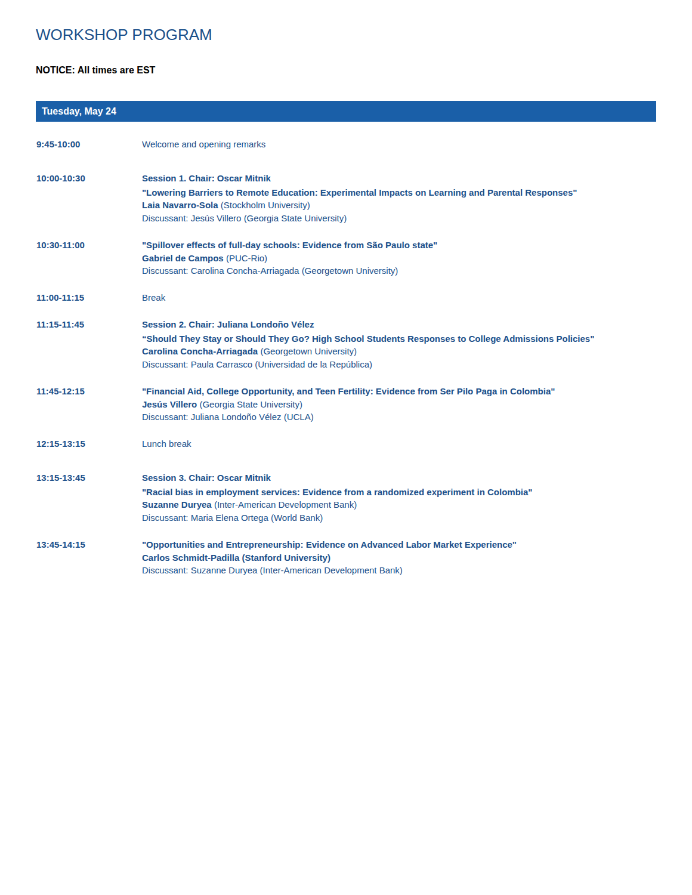WORKSHOP PROGRAM
NOTICE: All times are EST
Tuesday, May 24
| 9:45-10:00 | Welcome and opening remarks |
| 10:00-10:30 | Session 1. Chair: Oscar Mitnik "Lowering Barriers to Remote Education: Experimental Impacts on Learning and Parental Responses" Laia Navarro-Sola (Stockholm University) Discussant: Jesús Villero (Georgia State University) |
| 10:30-11:00 | "Spillover effects of full-day schools: Evidence from São Paulo state" Gabriel de Campos (PUC-Rio) Discussant: Carolina Concha-Arriagada (Georgetown University) |
| 11:00-11:15 | Break |
| 11:15-11:45 | Session 2. Chair: Juliana Londoño Vélez “Should They Stay or Should They Go? High School Students Responses to College Admissions Policies" Carolina Concha-Arriagada (Georgetown University) Discussant: Paula Carrasco (Universidad de la República) |
| 11:45-12:15 | "Financial Aid, College Opportunity, and Teen Fertility: Evidence from Ser Pilo Paga in Colombia" Jesús Villero (Georgia State University) Discussant: Juliana Londoño Vélez (UCLA) |
| 12:15-13:15 | Lunch break |
| 13:15-13:45 | Session 3. Chair: Oscar Mitnik "Racial bias in employment services: Evidence from a randomized experiment in Colombia" Suzanne Duryea (Inter-American Development Bank) Discussant: Maria Elena Ortega (World Bank) |
| 13:45-14:15 | "Opportunities and Entrepreneurship: Evidence on Advanced Labor Market Experience" Carlos Schmidt-Padilla (Stanford University) Discussant: Suzanne Duryea (Inter-American Development Bank) |